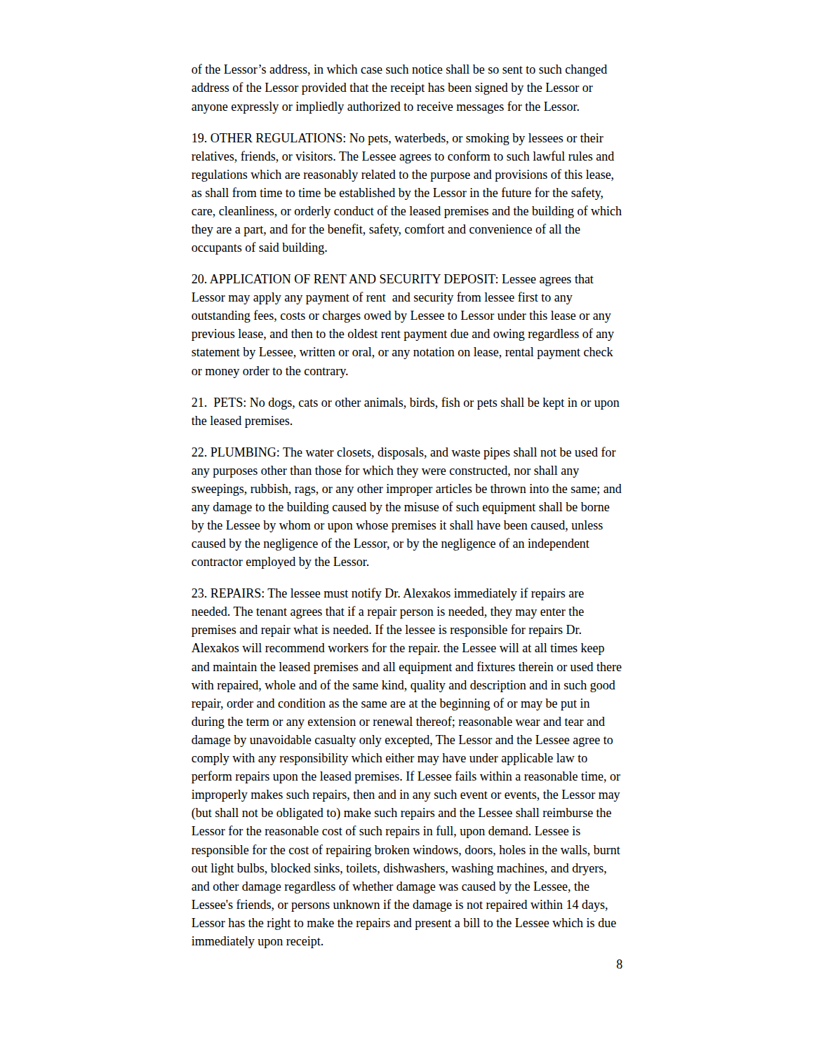of the Lessor’s address, in which case such notice shall be so sent to such changed address of the Lessor provided that the receipt has been signed by the Lessor or anyone expressly or impliedly authorized to receive messages for the Lessor.
19. OTHER REGULATIONS: No pets, waterbeds, or smoking by lessees or their relatives, friends, or visitors. The Lessee agrees to conform to such lawful rules and regulations which are reasonably related to the purpose and provisions of this lease, as shall from time to time be established by the Lessor in the future for the safety, care, cleanliness, or orderly conduct of the leased premises and the building of which they are a part, and for the benefit, safety, comfort and convenience of all the occupants of said building.
20. APPLICATION OF RENT AND SECURITY DEPOSIT: Lessee agrees that Lessor may apply any payment of rent and security from lessee first to any outstanding fees, costs or charges owed by Lessee to Lessor under this lease or any previous lease, and then to the oldest rent payment due and owing regardless of any statement by Lessee, written or oral, or any notation on lease, rental payment check or money order to the contrary.
21. PETS: No dogs, cats or other animals, birds, fish or pets shall be kept in or upon the leased premises.
22. PLUMBING: The water closets, disposals, and waste pipes shall not be used for any purposes other than those for which they were constructed, nor shall any sweepings, rubbish, rags, or any other improper articles be thrown into the same; and any damage to the building caused by the misuse of such equipment shall be borne by the Lessee by whom or upon whose premises it shall have been caused, unless caused by the negligence of the Lessor, or by the negligence of an independent contractor employed by the Lessor.
23. REPAIRS: The lessee must notify Dr. Alexakos immediately if repairs are needed. The tenant agrees that if a repair person is needed, they may enter the premises and repair what is needed. If the lessee is responsible for repairs Dr. Alexakos will recommend workers for the repair. the Lessee will at all times keep and maintain the leased premises and all equipment and fixtures therein or used there with repaired, whole and of the same kind, quality and description and in such good repair, order and condition as the same are at the beginning of or may be put in during the term or any extension or renewal thereof; reasonable wear and tear and damage by unavoidable casualty only excepted, The Lessor and the Lessee agree to comply with any responsibility which either may have under applicable law to perform repairs upon the leased premises. If Lessee fails within a reasonable time, or improperly makes such repairs, then and in any such event or events, the Lessor may (but shall not be obligated to) make such repairs and the Lessee shall reimburse the Lessor for the reasonable cost of such repairs in full, upon demand. Lessee is responsible for the cost of repairing broken windows, doors, holes in the walls, burnt out light bulbs, blocked sinks, toilets, dishwashers, washing machines, and dryers, and other damage regardless of whether damage was caused by the Lessee, the Lessee's friends, or persons unknown if the damage is not repaired within 14 days, Lessor has the right to make the repairs and present a bill to the Lessee which is due immediately upon receipt.
8